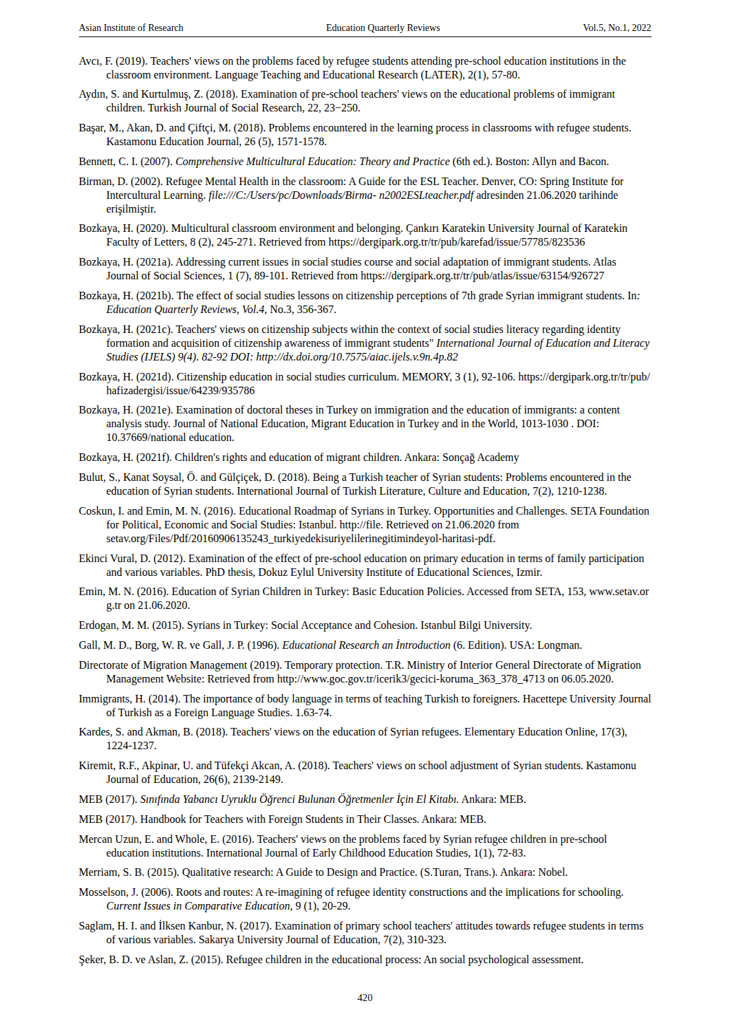Asian Institute of Research Education Quarterly Reviews Vol.5, No.1, 2022
Avcı, F. (2019). Teachers' views on the problems faced by refugee students attending pre-school education institutions in the classroom environment. Language Teaching and Educational Research (LATER), 2(1), 57-80.
Aydın, S. and Kurtulmuş, Z. (2018). Examination of pre-school teachers' views on the educational problems of immigrant children. Turkish Journal of Social Research, 22, 23−250.
Başar, M., Akan, D. and Çiftçi, M. (2018). Problems encountered in the learning process in classrooms with refugee students. Kastamonu Education Journal, 26 (5), 1571-1578.
Bennett, C. I. (2007). Comprehensive Multicultural Education: Theory and Practice (6th ed.). Boston: Allyn and Bacon.
Birman, D. (2002). Refugee Mental Health in the classroom: A Guide for the ESL Teacher. Denver, CO: Spring Institute for Intercultural Learning. file:///C:/Users/pc/Downloads/Birma- n2002ESLteacher.pdf adresinden 21.06.2020 tarihinde erişilmiştir.
Bozkaya, H. (2020). Multicultural classroom environment and belonging. Çankırı Karatekin University Journal of Karatekin Faculty of Letters, 8 (2), 245-271. Retrieved from https://dergipark.org.tr/tr/pub/karefad/issue/57785/823536
Bozkaya, H. (2021a). Addressing current issues in social studies course and social adaptation of immigrant students. Atlas Journal of Social Sciences, 1 (7), 89-101. Retrieved from https://dergipark.org.tr/tr/pub/atlas/issue/63154/926727
Bozkaya, H. (2021b). The effect of social studies lessons on citizenship perceptions of 7th grade Syrian immigrant students. In: Education Quarterly Reviews, Vol.4, No.3, 356-367.
Bozkaya, H. (2021c). Teachers' views on citizenship subjects within the context of social studies literacy regarding identity formation and acquisition of citizenship awareness of immigrant students" International Journal of Education and Literacy Studies (IJELS) 9(4). 82-92 DOI: http://dx.doi.org/10.7575/aiac.ijels.v.9n.4p.82
Bozkaya, H. (2021d). Citizenship education in social studies curriculum. MEMORY, 3 (1), 92-106. https://dergipark.org.tr/tr/pub/hafizadergisi/issue/64239/935786
Bozkaya, H. (2021e). Examination of doctoral theses in Turkey on immigration and the education of immigrants: a content analysis study. Journal of National Education, Migrant Education in Turkey and in the World, 1013-1030 . DOI: 10.37669/national education.
Bozkaya, H. (2021f). Children's rights and education of migrant children. Ankara: Sonçağ Academy
Bulut, S., Kanat Soysal, Ö. and Gülçiçek, D. (2018). Being a Turkish teacher of Syrian students: Problems encountered in the education of Syrian students. International Journal of Turkish Literature, Culture and Education, 7(2), 1210-1238.
Coskun, I. and Emin, M. N. (2016). Educational Roadmap of Syrians in Turkey. Opportunities and Challenges. SETA Foundation for Political, Economic and Social Studies: Istanbul. http://file. Retrieved on 21.06.2020 from setav.org/Files/Pdf/20160906135243_turkiyedekisuriyelilerinegitimindeyol-haritasi-pdf.
Ekinci Vural, D. (2012). Examination of the effect of pre-school education on primary education in terms of family participation and various variables. PhD thesis, Dokuz Eylul University Institute of Educational Sciences, Izmir.
Emin, M. N. (2016). Education of Syrian Children in Turkey: Basic Education Policies. Accessed from SETA, 153, www.setav.org.tr on 21.06.2020.
Erdogan, M. M. (2015). Syrians in Turkey: Social Acceptance and Cohesion. Istanbul Bilgi University.
Gall, M. D., Borg, W. R. ve Gall, J. P. (1996). Educational Research an İntroduction (6. Edition). USA: Longman.
Directorate of Migration Management (2019). Temporary protection. T.R. Ministry of Interior General Directorate of Migration Management Website: Retrieved from http://www.goc.gov.tr/icerik3/gecici-koruma_363_378_4713 on 06.05.2020.
Immigrants, H. (2014). The importance of body language in terms of teaching Turkish to foreigners. Hacettepe University Journal of Turkish as a Foreign Language Studies. 1.63-74.
Kardes, S. and Akman, B. (2018). Teachers' views on the education of Syrian refugees. Elementary Education Online, 17(3), 1224-1237.
Kiremit, R.F., Akpinar, U. and Tüfekçi Akcan, A. (2018). Teachers' views on school adjustment of Syrian students. Kastamonu Journal of Education, 26(6), 2139-2149.
MEB (2017). Sınıfında Yabancı Uyruklu Öğrenci Bulunan Öğretmenler İçin El Kitabı. Ankara: MEB.
MEB (2017). Handbook for Teachers with Foreign Students in Their Classes. Ankara: MEB.
Mercan Uzun, E. and Whole, E. (2016). Teachers' views on the problems faced by Syrian refugee children in pre-school education institutions. International Journal of Early Childhood Education Studies, 1(1), 72-83.
Merriam, S. B. (2015). Qualitative research: A Guide to Design and Practice. (S.Turan, Trans.). Ankara: Nobel.
Mosselson, J. (2006). Roots and routes: A re-imagining of refugee identity constructions and the implications for schooling. Current Issues in Comparative Education, 9 (1), 20-29.
Saglam, H. I. and İlksen Kanbur, N. (2017). Examination of primary school teachers' attitudes towards refugee students in terms of various variables. Sakarya University Journal of Education, 7(2), 310-323.
Şeker, B. D. ve Aslan, Z. (2015). Refugee children in the educational process: An social psychological assessment.
420